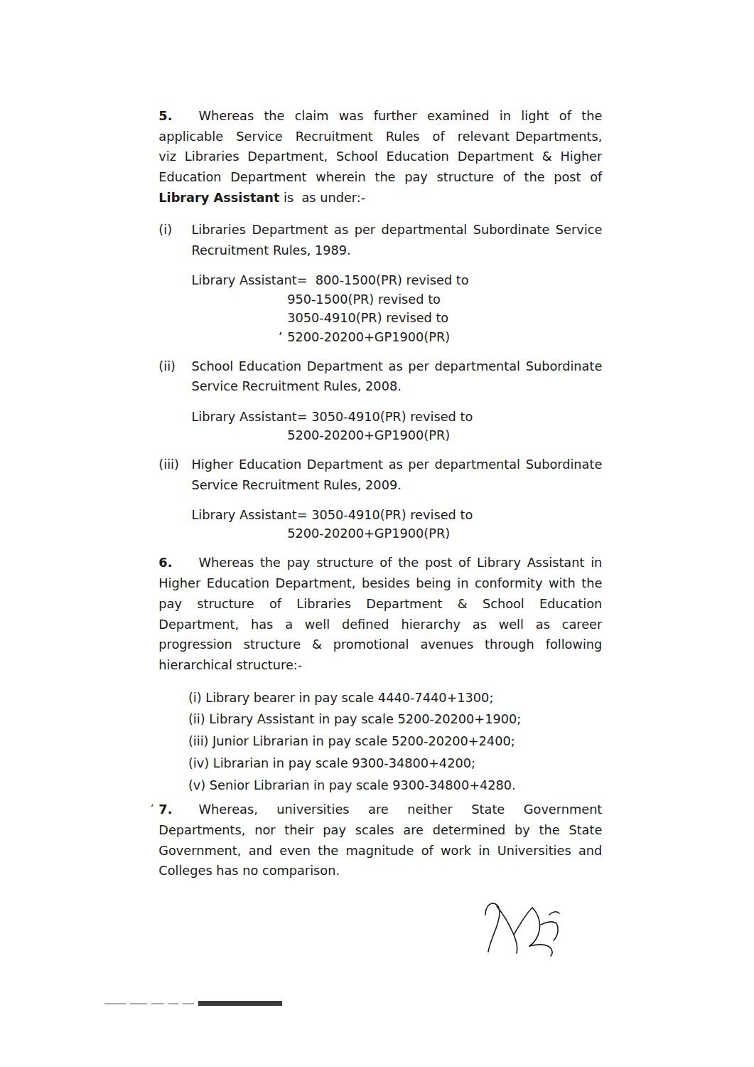5. Whereas the claim was further examined in light of the applicable Service Recruitment Rules of relevant Departments, viz Libraries Department, School Education Department & Higher Education Department wherein the pay structure of the post of Library Assistant is as under:-
(i) Libraries Department as per departmental Subordinate Service Recruitment Rules, 1989.
Library Assistant= 800-1500(PR) revised to 950-1500(PR) revised to 3050-4910(PR) revised to ’5200-20200+GP1900(PR)
(ii) School Education Department as per departmental Subordinate Service Recruitment Rules, 2008.
Library Assistant= 3050-4910(PR) revised to 5200-20200+GP1900(PR)
(iii) Higher Education Department as per departmental Subordinate Service Recruitment Rules, 2009.
Library Assistant= 3050-4910(PR) revised to 5200-20200+GP1900(PR)
6. Whereas the pay structure of the post of Library Assistant in Higher Education Department, besides being in conformity with the pay structure of Libraries Department & School Education Department, has a well defined hierarchy as well as career progression structure & promotional avenues through following hierarchical structure:-
(i) Library bearer in pay scale 4440-7440+1300;
(ii) Library Assistant in pay scale 5200-20200+1900;
(iii) Junior Librarian in pay scale 5200-20200+2400;
(iv) Librarian in pay scale 9300-34800+4200;
(v) Senior Librarian in pay scale 9300-34800+4280.
’7. Whereas, universities are neither State Government Departments, nor their pay scales are determined by the State Government, and even the magnitude of work in Universities and Colleges has no comparison.